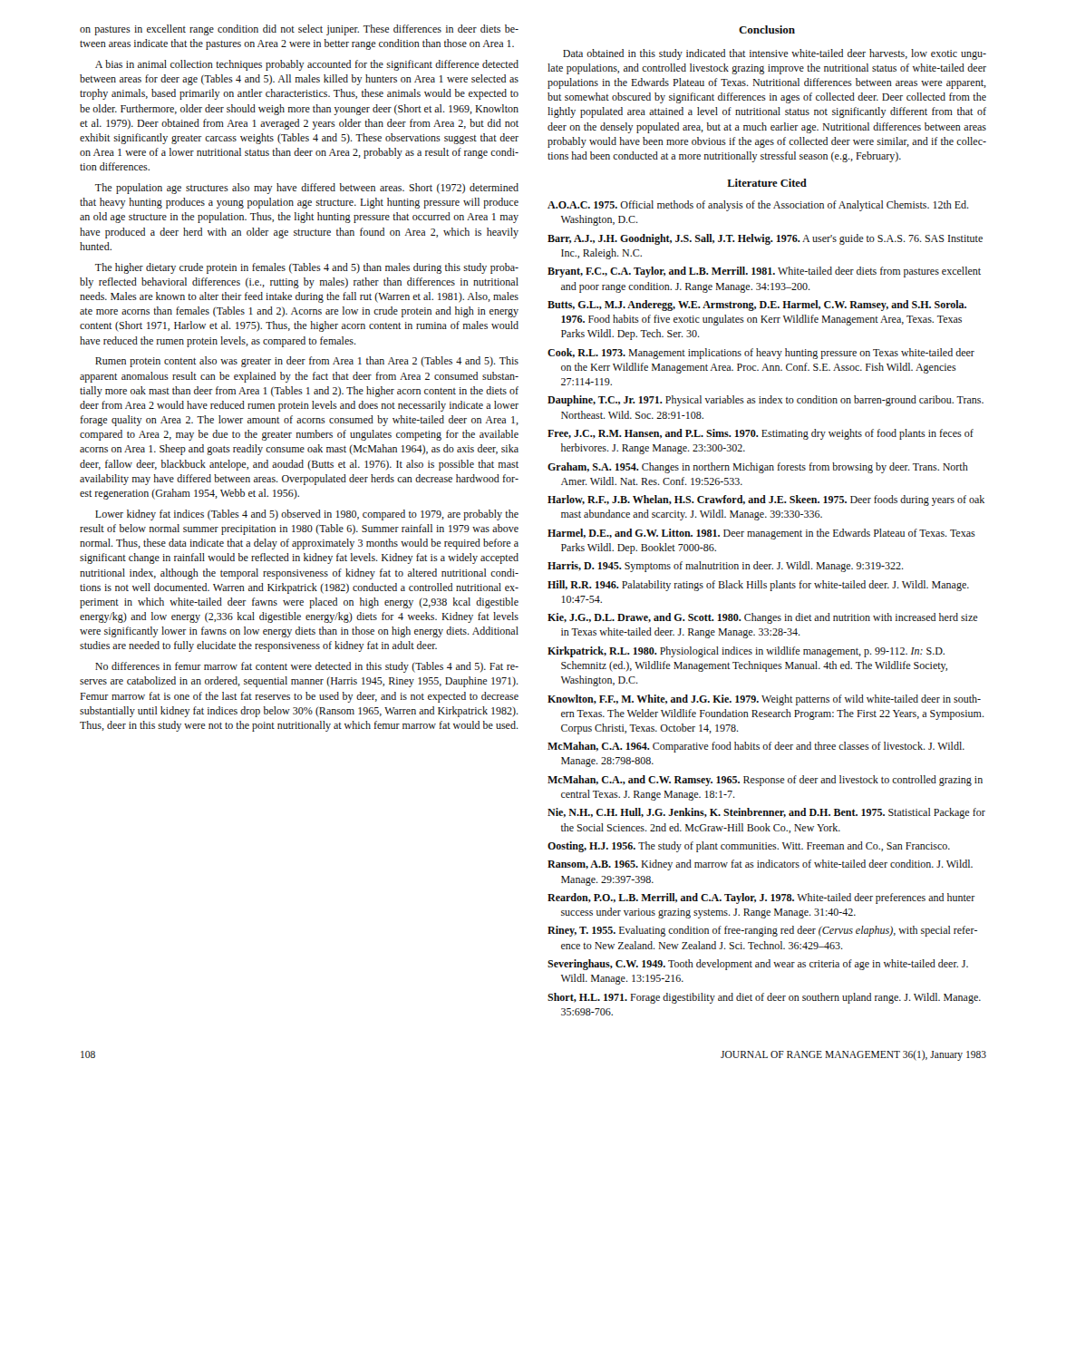on pastures in excellent range condition did not select juniper. These differences in deer diets between areas indicate that the pastures on Area 2 were in better range condition than those on Area 1.
A bias in animal collection techniques probably accounted for the significant difference detected between areas for deer age (Tables 4 and 5). All males killed by hunters on Area 1 were selected as trophy animals, based primarily on antler characteristics. Thus, these animals would be expected to be older. Furthermore, older deer should weigh more than younger deer (Short et al. 1969, Knowlton et al. 1979). Deer obtained from Area 1 averaged 2 years older than deer from Area 2, but did not exhibit significantly greater carcass weights (Tables 4 and 5). These observations suggest that deer on Area 1 were of a lower nutritional status than deer on Area 2, probably as a result of range condition differences.
The population age structures also may have differed between areas. Short (1972) determined that heavy hunting produces a young population age structure. Light hunting pressure will produce an old age structure in the population. Thus, the light hunting pressure that occurred on Area 1 may have produced a deer herd with an older age structure than found on Area 2, which is heavily hunted.
The higher dietary crude protein in females (Tables 4 and 5) than males during this study probably reflected behavioral differences (i.e., rutting by males) rather than differences in nutritional needs. Males are known to alter their feed intake during the fall rut (Warren et al. 1981). Also, males ate more acorns than females (Tables 1 and 2). Acorns are low in crude protein and high in energy content (Short 1971, Harlow et al. 1975). Thus, the higher acorn content in rumina of males would have reduced the rumen protein levels, as compared to females.
Rumen protein content also was greater in deer from Area 1 than Area 2 (Tables 4 and 5). This apparent anomalous result can be explained by the fact that deer from Area 2 consumed substantially more oak mast than deer from Area 1 (Tables 1 and 2). The higher acorn content in the diets of deer from Area 2 would have reduced rumen protein levels and does not necessarily indicate a lower forage quality on Area 2. The lower amount of acorns consumed by white-tailed deer on Area 1, compared to Area 2, may be due to the greater numbers of ungulates competing for the available acorns on Area 1. Sheep and goats readily consume oak mast (McMahan 1964), as do axis deer, sika deer, fallow deer, blackbuck antelope, and aoudad (Butts et al. 1976). It also is possible that mast availability may have differed between areas. Overpopulated deer herds can decrease hardwood forest regeneration (Graham 1954, Webb et al. 1956).
Lower kidney fat indices (Tables 4 and 5) observed in 1980, compared to 1979, are probably the result of below normal summer precipitation in 1980 (Table 6). Summer rainfall in 1979 was above normal. Thus, these data indicate that a delay of approximately 3 months would be required before a significant change in rainfall would be reflected in kidney fat levels. Kidney fat is a widely accepted nutritional index, although the temporal responsiveness of kidney fat to altered nutritional conditions is not well documented. Warren and Kirkpatrick (1982) conducted a controlled nutritional experiment in which white-tailed deer fawns were placed on high energy (2,938 kcal digestible energy/kg) and low energy (2,336 kcal digestible energy/kg) diets for 4 weeks. Kidney fat levels were significantly lower in fawns on low energy diets than in those on high energy diets. Additional studies are needed to fully elucidate the responsiveness of kidney fat in adult deer.
No differences in femur marrow fat content were detected in this study (Tables 4 and 5). Fat reserves are catabolized in an ordered, sequential manner (Harris 1945, Riney 1955, Dauphine 1971). Femur marrow fat is one of the last fat reserves to be used by deer, and is not expected to decrease substantially until kidney fat indices drop below 30% (Ransom 1965, Warren and Kirkpatrick 1982). Thus, deer in this study were not to the point nutritionally at which femur marrow fat would be used.
Conclusion
Data obtained in this study indicated that intensive white-tailed deer harvests, low exotic ungulate populations, and controlled livestock grazing improve the nutritional status of white-tailed deer populations in the Edwards Plateau of Texas. Nutritional differences between areas were apparent, but somewhat obscured by significant differences in ages of collected deer. Deer collected from the lightly populated area attained a level of nutritional status not significantly different from that of deer on the densely populated area, but at a much earlier age. Nutritional differences between areas probably would have been more obvious if the ages of collected deer were similar, and if the collections had been conducted at a more nutritionally stressful season (e.g., February).
Literature Cited
A.O.A.C. 1975. Official methods of analysis of the Association of Analytical Chemists. 12th Ed. Washington, D.C.
Barr, A.J., J.H. Goodnight, J.S. Sall, J.T. Helwig. 1976. A user's guide to S.A.S. 76. SAS Institute Inc., Raleigh. N.C.
Bryant, F.C., C.A. Taylor, and L.B. Merrill. 1981. White-tailed deer diets from pastures excellent and poor range condition. J. Range Manage. 34:193–200.
Butts, G.L., M.J. Anderegg, W.E. Armstrong, D.E. Harmel, C.W. Ramsey, and S.H. Sorola. 1976. Food habits of five exotic ungulates on Kerr Wildlife Management Area, Texas. Texas Parks Wildl. Dep. Tech. Ser. 30.
Cook, R.L. 1973. Management implications of heavy hunting pressure on Texas white-tailed deer on the Kerr Wildlife Management Area. Proc. Ann. Conf. S.E. Assoc. Fish Wildl. Agencies 27:114-119.
Dauphine, T.C., Jr. 1971. Physical variables as index to condition on barren-ground caribou. Trans. Northeast. Wild. Soc. 28:91-108.
Free, J.C., R.M. Hansen, and P.L. Sims. 1970. Estimating dry weights of food plants in feces of herbivores. J. Range Manage. 23:300-302.
Graham, S.A. 1954. Changes in northern Michigan forests from browsing by deer. Trans. North Amer. Wildl. Nat. Res. Conf. 19:526-533.
Harlow, R.F., J.B. Whelan, H.S. Crawford, and J.E. Skeen. 1975. Deer foods during years of oak mast abundance and scarcity. J. Wildl. Manage. 39:330-336.
Harmel, D.E., and G.W. Litton. 1981. Deer management in the Edwards Plateau of Texas. Texas Parks Wildl. Dep. Booklet 7000-86.
Harris, D. 1945. Symptoms of malnutrition in deer. J. Wildl. Manage. 9:319-322.
Hill, R.R. 1946. Palatability ratings of Black Hills plants for white-tailed deer. J. Wildl. Manage. 10:47-54.
Kie, J.G., D.L. Drawe, and G. Scott. 1980. Changes in diet and nutrition with increased herd size in Texas white-tailed deer. J. Range Manage. 33:28-34.
Kirkpatrick, R.L. 1980. Physiological indices in wildlife management, p. 99-112. In: S.D. Schemnitz (ed.), Wildlife Management Techniques Manual. 4th ed. The Wildlife Society, Washington, D.C.
Knowlton, F.F., M. White, and J.G. Kie. 1979. Weight patterns of wild white-tailed deer in southern Texas. The Welder Wildlife Foundation Research Program: The First 22 Years, a Symposium. Corpus Christi, Texas. October 14, 1978.
McMahan, C.A. 1964. Comparative food habits of deer and three classes of livestock. J. Wildl. Manage. 28:798-808.
McMahan, C.A., and C.W. Ramsey. 1965. Response of deer and livestock to controlled grazing in central Texas. J. Range Manage. 18:1-7.
Nie, N.H., C.H. Hull, J.G. Jenkins, K. Steinbrenner, and D.H. Bent. 1975. Statistical Package for the Social Sciences. 2nd ed. McGraw-Hill Book Co., New York.
Oosting, H.J. 1956. The study of plant communities. Witt. Freeman and Co., San Francisco.
Ransom, A.B. 1965. Kidney and marrow fat as indicators of white-tailed deer condition. J. Wildl. Manage. 29:397-398.
Reardon, P.O., L.B. Merrill, and C.A. Taylor, J. 1978. White-tailed deer preferences and hunter success under various grazing systems. J. Range Manage. 31:40-42.
Riney, T. 1955. Evaluating condition of free-ranging red deer (Cervus elaphus), with special reference to New Zealand. New Zealand J. Sci. Technol. 36:429–463.
Severinghaus, C.W. 1949. Tooth development and wear as criteria of age in white-tailed deer. J. Wildl. Manage. 13:195-216.
Short, H.L. 1971. Forage digestibility and diet of deer on southern upland range. J. Wildl. Manage. 35:698-706.
108
JOURNAL OF RANGE MANAGEMENT 36(1), January 1983